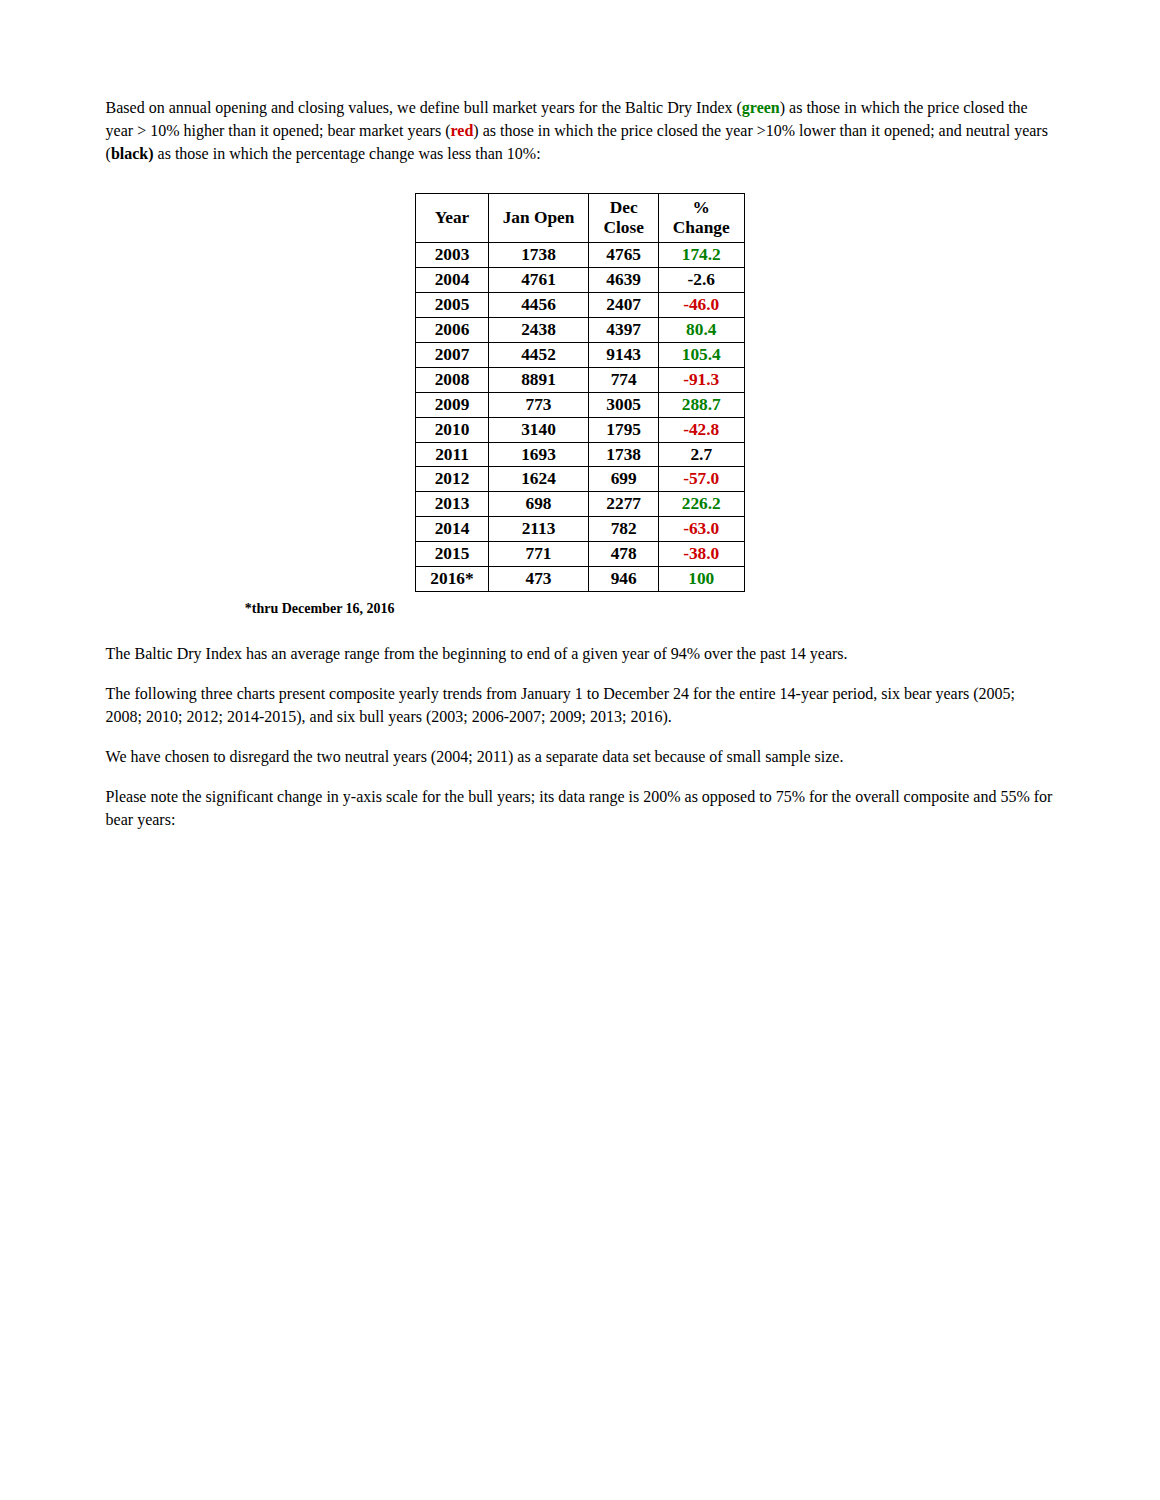Based on annual opening and closing values, we define bull market years for the Baltic Dry Index (green) as those in which the price closed the year > 10% higher than it opened; bear market years (red) as those in which the price closed the year >10% lower than it opened; and neutral years (black) as those in which the percentage change was less than 10%:
| Year | Jan Open | Dec Close | % Change |
| --- | --- | --- | --- |
| 2003 | 1738 | 4765 | 174.2 |
| 2004 | 4761 | 4639 | -2.6 |
| 2005 | 4456 | 2407 | -46.0 |
| 2006 | 2438 | 4397 | 80.4 |
| 2007 | 4452 | 9143 | 105.4 |
| 2008 | 8891 | 774 | -91.3 |
| 2009 | 773 | 3005 | 288.7 |
| 2010 | 3140 | 1795 | -42.8 |
| 2011 | 1693 | 1738 | 2.7 |
| 2012 | 1624 | 699 | -57.0 |
| 2013 | 698 | 2277 | 226.2 |
| 2014 | 2113 | 782 | -63.0 |
| 2015 | 771 | 478 | -38.0 |
| 2016* | 473 | 946 | 100 |
*thru December 16, 2016
The Baltic Dry Index has an average range from the beginning to end of a given year of 94% over the past 14 years.
The following three charts present composite yearly trends from January 1 to December 24 for the entire 14-year period, six bear years (2005; 2008; 2010; 2012; 2014-2015), and six bull years (2003; 2006-2007; 2009; 2013; 2016).
We have chosen to disregard the two neutral years (2004; 2011) as a separate data set because of small sample size.
Please note the significant change in y-axis scale for the bull years; its data range is 200% as opposed to 75% for the overall composite and 55% for bear years: